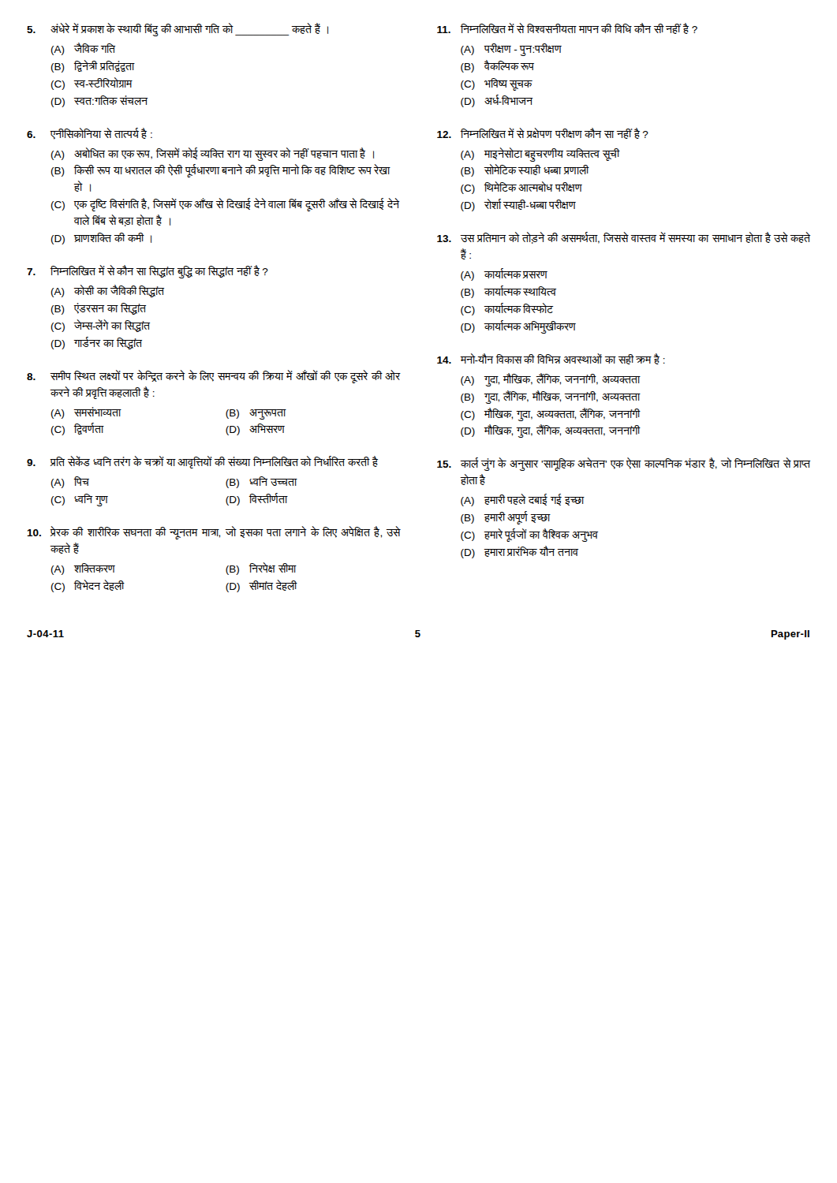5.
अंधेरे में प्रकाश के स्थायी बिंदु की आभासी गति को _________ कहते हैं ।
(A) जैविक गति
(B) द्विनेत्री प्रतिद्वंद्वता
(C) स्व-स्टीरियोग्राम
(D) स्वत:गतिक संचलन
6.
एनीसिकोनिया से तात्पर्य है :
(A) अबोधित का एक रूप, जिसमें कोई व्यक्ति राग या सुस्वर को नहीं पहचान पाता है ।
(B) किसी रूप या धरातल की ऐसी पूर्वधारणा बनाने की प्रवृत्ति मानो कि वह विशिष्ट रूप रेखा हो ।
(C) एक दृष्टि विसंगति है, जिसमें एक आँख से दिखाई देने वाला बिंब दूसरी आँख से दिखाई देने वाले बिंब से बड़ा होता है ।
(D) घ्राणशक्ति की कमी ।
7.
निम्नलिखित में से कौन सा सिद्धांत बुद्धि का सिद्धांत नहीं है ?
(A) कोसी का जैविकी सिद्धांत
(B) एंडरसन का सिद्धांत
(C) जेम्स-लेंगे का सिद्धांत
(D) गार्डनर का सिद्धांत
8.
समीप स्थित लक्ष्यों पर केन्द्रित करने के लिए समन्वय की क्रिया में आँखों की एक दूसरे की ओर करने की प्रवृत्ति कहलाती है :
(A) समसंभाव्यता
(B) अनुरूपता
(C) द्विवर्णता
(D) अभिसरण
9.
प्रति सेकेंड ध्वनि तरंग के चक्रों या आवृत्तियों की संख्या निम्नलिखित को निर्धारित करती है
(A) पिच
(B) ध्वनि उच्चता
(C) ध्वनि गुण
(D) विस्तीर्णता
10.
प्रेरक की शारीरिक सघनता की न्यूनतम मात्रा, जो इसका पता लगाने के लिए अपेक्षित है, उसे कहते हैं
(A) शक्तिकरण
(B) निरपेक्ष सीमा
(C) विभेदन देहली
(D) सीमांत देहली
11.
निम्नलिखित में से विश्वसनीयता मापन की विधि कौन सी नहीं है ?
(A) परीक्षण - पुन:परीक्षण
(B) वैकल्पिक रूप
(C) भविष्य सूचक
(D) अर्ध-विभाजन
12.
निम्नलिखित में से प्रक्षेपण परीक्षण कौन सा नहीं है ?
(A) माइनेसोटा बहुचरणीय व्यक्तित्व सूची
(B) सोमेटिक स्याही धब्बा प्रणाली
(C) थिमेटिक आत्मबोध परीक्षण
(D) रोर्शा स्याही-धब्बा परीक्षण
13.
उस प्रतिमान को तोड़ने की असमर्थता, जिससे वास्तव में समस्या का समाधान होता है उसे कहते हैं :
(A) कार्यात्मक प्रसरण
(B) कार्यात्मक स्थायित्व
(C) कार्यात्मक विस्फोट
(D) कार्यात्मक अभिमुखीकरण
14.
मनो-यौन विकास की विभिन्न अवस्थाओं का सही क्रम है :
(A) गुदा, मौखिक, लैंगिक, जननांगी, अव्यक्तता
(B) गुदा, लैंगिक, मौखिक, जननांगी, अव्यक्तता
(C) मौखिक, गुदा, अव्यक्तता, लैंगिक, जननांगी
(D) मौखिक, गुदा, लैंगिक, अव्यक्तता, जननांगी
15.
कार्ल जुंग के अनुसार 'सामूहिक अचेतन' एक ऐसा काल्पनिक भंडार है, जो निम्नलिखित से प्राप्त होता है
(A) हमारी पहले दबाई गई इच्छा
(B) हमारी अपूर्ण इच्छा
(C) हमारे पूर्वजों का वैश्विक अनुभव
(D) हमारा प्रारंभिक यौन तनाव
J-04-11
5
Paper-II